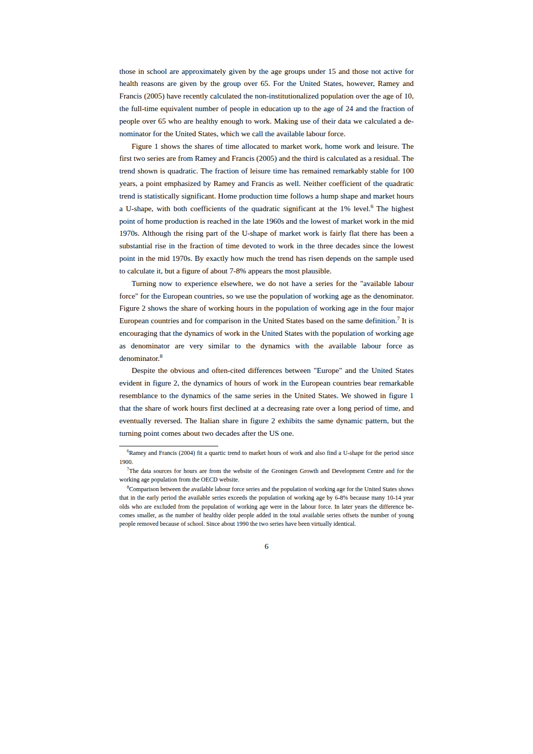those in school are approximately given by the age groups under 15 and those not active for health reasons are given by the group over 65. For the United States, however, Ramey and Francis (2005) have recently calculated the non-institutionalized population over the age of 10, the full-time equivalent number of people in education up to the age of 24 and the fraction of people over 65 who are healthy enough to work. Making use of their data we calculated a denominator for the United States, which we call the available labour force.
Figure 1 shows the shares of time allocated to market work, home work and leisure. The first two series are from Ramey and Francis (2005) and the third is calculated as a residual. The trend shown is quadratic. The fraction of leisure time has remained remarkably stable for 100 years, a point emphasized by Ramey and Francis as well. Neither coefficient of the quadratic trend is statistically significant. Home production time follows a hump shape and market hours a U-shape, with both coefficients of the quadratic significant at the 1% level.6 The highest point of home production is reached in the late 1960s and the lowest of market work in the mid 1970s. Although the rising part of the U-shape of market work is fairly flat there has been a substantial rise in the fraction of time devoted to work in the three decades since the lowest point in the mid 1970s. By exactly how much the trend has risen depends on the sample used to calculate it, but a figure of about 7-8% appears the most plausible.
Turning now to experience elsewhere, we do not have a series for the "available labour force" for the European countries, so we use the population of working age as the denominator. Figure 2 shows the share of working hours in the population of working age in the four major European countries and for comparison in the United States based on the same definition.7 It is encouraging that the dynamics of work in the United States with the population of working age as denominator are very similar to the dynamics with the available labour force as denominator.8
Despite the obvious and often-cited differences between "Europe" and the United States evident in figure 2, the dynamics of hours of work in the European countries bear remarkable resemblance to the dynamics of the same series in the United States. We showed in figure 1 that the share of work hours first declined at a decreasing rate over a long period of time, and eventually reversed. The Italian share in figure 2 exhibits the same dynamic pattern, but the turning point comes about two decades after the US one.
6Ramey and Francis (2004) fit a quartic trend to market hours of work and also find a U-shape for the period since 1900.
7The data sources for hours are from the website of the Groningen Growth and Development Centre and for the working age population from the OECD website.
8Comparison between the available labour force series and the population of working age for the United States shows that in the early period the available series exceeds the population of working age by 6-8% because many 10-14 year olds who are excluded from the population of working age were in the labour force. In later years the difference becomes smaller, as the number of healthy older people added in the total available series offsets the number of young people removed because of school. Since about 1990 the two series have been virtually identical.
6